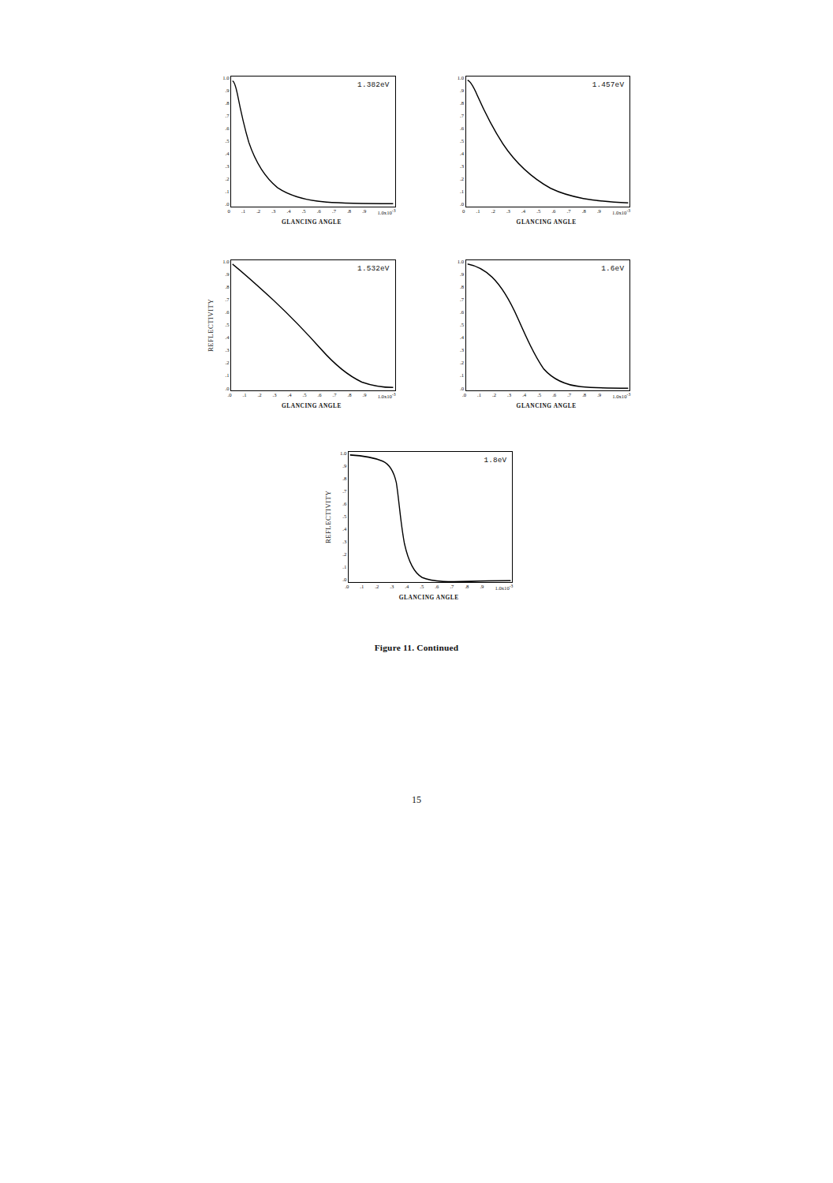REFLECTIVITY
1.0.9.8.7.6.5.4.3.2.1.0
1.382eV
0.1.2.3.4.5.6.7.8.91.0x10-3
GLANCING ANGLE
REFLECTIVITY
1.0.9.8.7.6.5.4.3.2.1.0
1.457eV
0.1.2.3.4.5.6.7.8.91.0x10-3
GLANCING ANGLE
REFLECTIVITY
1.0.9.8.7.6.5.4.3.2.1.0
1.532eV
.0.1.2.3.4.5.6.7.8.91.0x10-3
GLANCING ANGLE
REFLECTIVITY
1.0.9.8.7.6.5.4.3.2.1.0
1.6eV
.0.1.2.3.4.5.6.7.8.91.0x10-3
GLANCING ANGLE
REFLECTIVITY
1.0.9.8.7.6.5.4.3.2.1.0
1.8eV
.0.1.2.3.4.5.6.7.8.91.0x10-3
GLANCING ANGLE
Figure 11. Continued
15